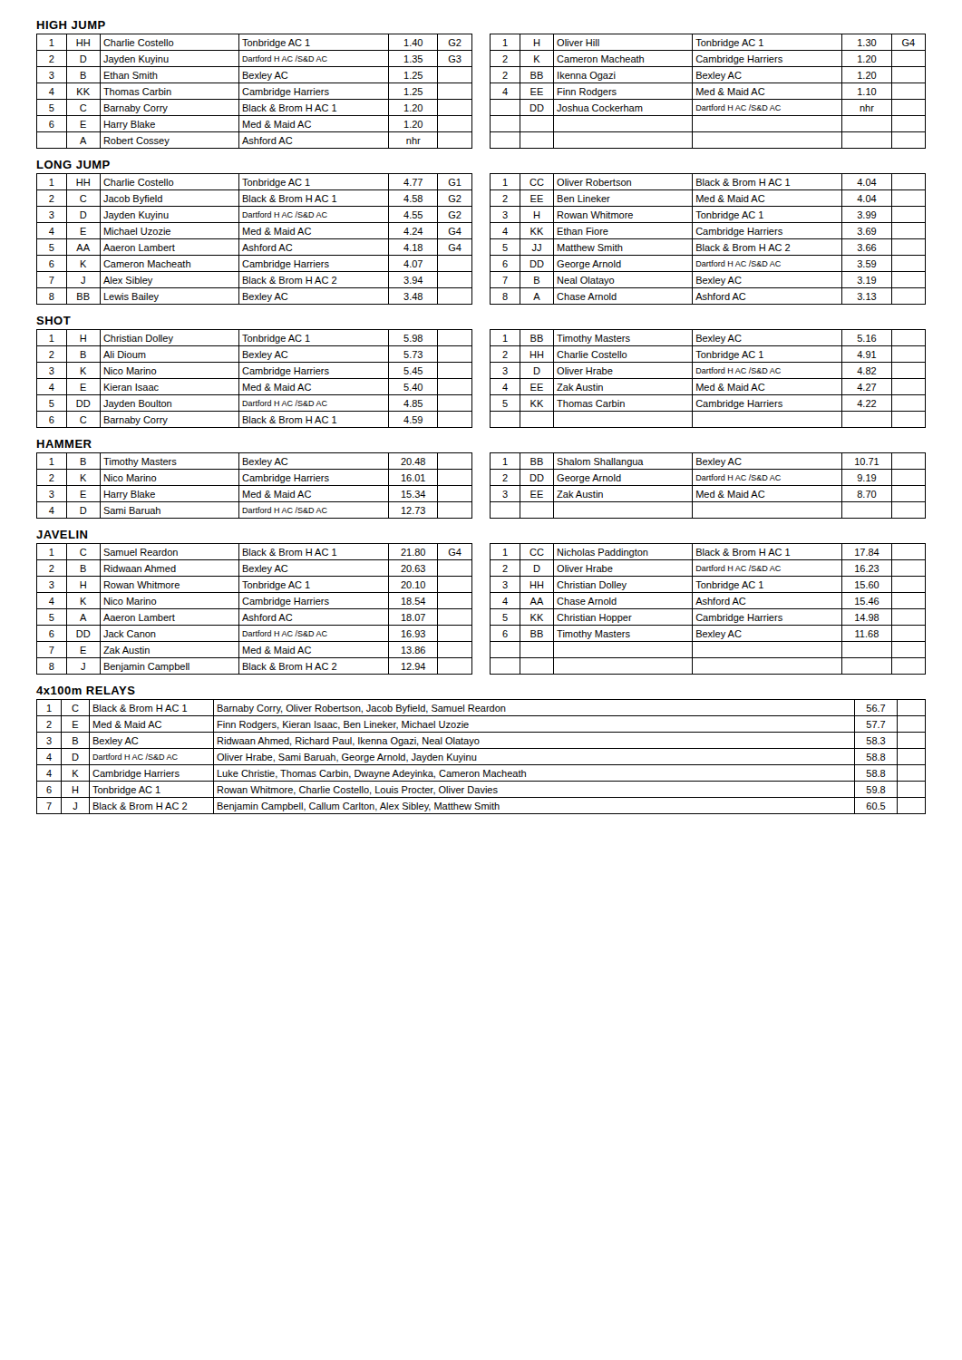HIGH JUMP
| 1 | HH | Charlie Costello | Tonbridge AC 1 | 1.40 | G2 | | 1 | H | Oliver Hill | Tonbridge AC 1 | 1.30 | G4 |
| 2 | D | Jayden Kuyinu | Dartford H AC /S&D AC | 1.35 | G3 | | 2 | K | Cameron Macheath | Cambridge Harriers | 1.20 | |
| 3 | B | Ethan Smith | Bexley AC | 1.25 | | | 2 | BB | Ikenna Ogazi | Bexley AC | 1.20 | |
| 4 | KK | Thomas Carbin | Cambridge Harriers | 1.25 | | | 4 | EE | Finn Rodgers | Med & Maid AC | 1.10 | |
| 5 | C | Barnaby Corry | Black & Brom H AC 1 | 1.20 | | | | DD | Joshua Cockerham | Dartford H AC /S&D AC | nhr | |
| 6 | E | Harry Blake | Med & Maid AC | 1.20 | | | | | | | | |
| | A | Robert Cossey | Ashford AC | nhr | | | | | | | | |
LONG JUMP
| 1 | HH | Charlie Costello | Tonbridge AC 1 | 4.77 | G1 | | 1 | CC | Oliver Robertson | Black & Brom H AC 1 | 4.04 | |
| 2 | C | Jacob Byfield | Black & Brom H AC 1 | 4.58 | G2 | | 2 | EE | Ben Lineker | Med & Maid AC | 4.04 | |
| 3 | D | Jayden Kuyinu | Dartford H AC /S&D AC | 4.55 | G2 | | 3 | H | Rowan Whitmore | Tonbridge AC 1 | 3.99 | |
| 4 | E | Michael Uzozie | Med & Maid AC | 4.24 | G4 | | 4 | KK | Ethan Fiore | Cambridge Harriers | 3.69 | |
| 5 | AA | Aaeron Lambert | Ashford AC | 4.18 | G4 | | 5 | JJ | Matthew Smith | Black & Brom H AC 2 | 3.66 | |
| 6 | K | Cameron Macheath | Cambridge Harriers | 4.07 | | | 6 | DD | George Arnold | Dartford H AC /S&D AC | 3.59 | |
| 7 | J | Alex Sibley | Black & Brom H AC 2 | 3.94 | | | 7 | B | Neal Olatayo | Bexley AC | 3.19 | |
| 8 | BB | Lewis Bailey | Bexley AC | 3.48 | | | 8 | A | Chase Arnold | Ashford AC | 3.13 | |
SHOT
| 1 | H | Christian Dolley | Tonbridge AC 1 | 5.98 | | | 1 | BB | Timothy Masters | Bexley AC | 5.16 | |
| 2 | B | Ali Dioum | Bexley AC | 5.73 | | | 2 | HH | Charlie Costello | Tonbridge AC 1 | 4.91 | |
| 3 | K | Nico Marino | Cambridge Harriers | 5.45 | | | 3 | D | Oliver Hrabe | Dartford H AC /S&D AC | 4.82 | |
| 4 | E | Kieran Isaac | Med & Maid AC | 5.40 | | | 4 | EE | Zak Austin | Med & Maid AC | 4.27 | |
| 5 | DD | Jayden Boulton | Dartford H AC /S&D AC | 4.85 | | | 5 | KK | Thomas Carbin | Cambridge Harriers | 4.22 | |
| 6 | C | Barnaby Corry | Black & Brom H AC 1 | 4.59 | | | | | | | | |
HAMMER
| 1 | B | Timothy Masters | Bexley AC | 20.48 | | | 1 | BB | Shalom Shallangua | Bexley AC | 10.71 | |
| 2 | K | Nico Marino | Cambridge Harriers | 16.01 | | | 2 | DD | George Arnold | Dartford H AC /S&D AC | 9.19 | |
| 3 | E | Harry Blake | Med & Maid AC | 15.34 | | | 3 | EE | Zak Austin | Med & Maid AC | 8.70 | |
| 4 | D | Sami Baruah | Dartford H AC /S&D AC | 12.73 | | | | | | | | |
JAVELIN
| 1 | C | Samuel Reardon | Black & Brom H AC 1 | 21.80 | G4 | | 1 | CC | Nicholas Paddington | Black & Brom H AC 1 | 17.84 | |
| 2 | B | Ridwaan Ahmed | Bexley AC | 20.63 | | | 2 | D | Oliver Hrabe | Dartford H AC /S&D AC | 16.23 | |
| 3 | H | Rowan Whitmore | Tonbridge AC 1 | 20.10 | | | 3 | HH | Christian Dolley | Tonbridge AC 1 | 15.60 | |
| 4 | K | Nico Marino | Cambridge Harriers | 18.54 | | | 4 | AA | Chase Arnold | Ashford AC | 15.46 | |
| 5 | A | Aaeron Lambert | Ashford AC | 18.07 | | | 5 | KK | Christian Hopper | Cambridge Harriers | 14.98 | |
| 6 | DD | Jack Canon | Dartford H AC /S&D AC | 16.93 | | | 6 | BB | Timothy Masters | Bexley AC | 11.68 | |
| 7 | E | Zak Austin | Med & Maid AC | 13.86 | | | | | | | | |
| 8 | J | Benjamin Campbell | Black & Brom H AC 2 | 12.94 | | | | | | | | |
4x100m RELAYS
| 1 | C | Black & Brom H AC 1 | Barnaby Corry, Oliver Robertson, Jacob Byfield, Samuel Reardon | 56.7 | |
| 2 | E | Med & Maid AC | Finn Rodgers, Kieran Isaac, Ben Lineker, Michael Uzozie | 57.7 | |
| 3 | B | Bexley AC | Ridwaan Ahmed, Richard Paul, Ikenna Ogazi, Neal Olatayo | 58.3 | |
| 4 | D | Dartford H AC /S&D AC | Oliver Hrabe, Sami Baruah, George Arnold, Jayden Kuyinu | 58.8 | |
| 4 | K | Cambridge Harriers | Luke Christie, Thomas Carbin, Dwayne Adeyinka, Cameron Macheath | 58.8 | |
| 6 | H | Tonbridge AC 1 | Rowan Whitmore, Charlie Costello, Louis Procter, Oliver Davies | 59.8 | |
| 7 | J | Black & Brom H AC 2 | Benjamin Campbell, Callum Carlton, Alex Sibley, Matthew Smith | 60.5 | |